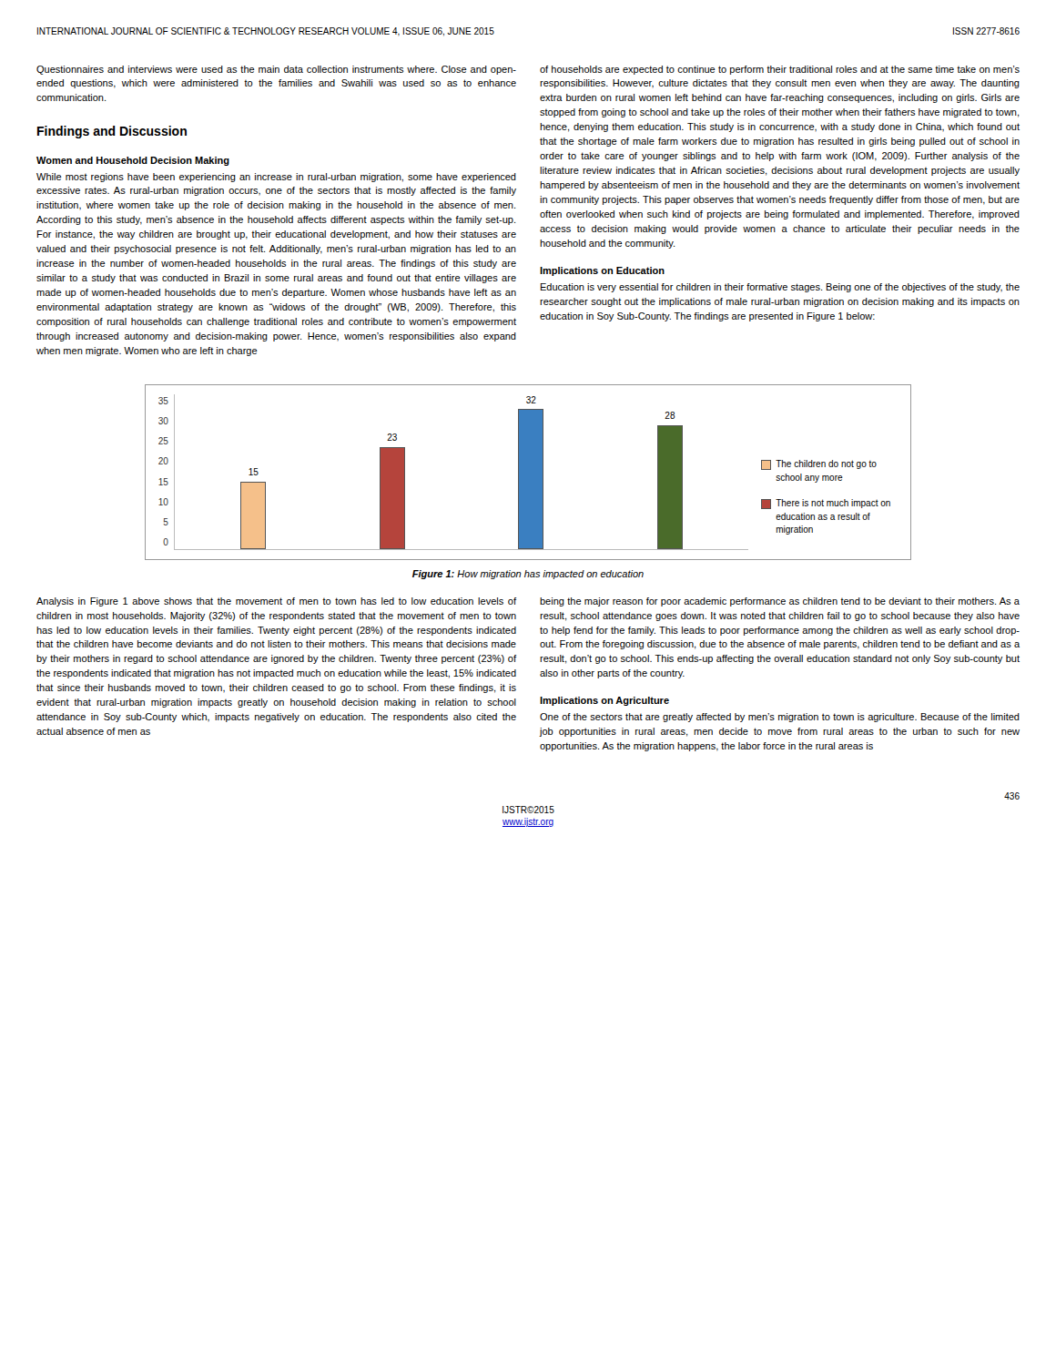INTERNATIONAL JOURNAL OF SCIENTIFIC & TECHNOLOGY RESEARCH VOLUME 4, ISSUE 06, JUNE 2015
ISSN 2277-8616
Questionnaires and interviews were used as the main data collection instruments where. Close and open-ended questions, which were administered to the families and Swahili was used so as to enhance communication.
Findings and Discussion
Women and Household Decision Making
While most regions have been experiencing an increase in rural-urban migration, some have experienced excessive rates. As rural-urban migration occurs, one of the sectors that is mostly affected is the family institution, where women take up the role of decision making in the household in the absence of men. According to this study, men’s absence in the household affects different aspects within the family set-up. For instance, the way children are brought up, their educational development, and how their statuses are valued and their psychosocial presence is not felt. Additionally, men’s rural-urban migration has led to an increase in the number of women-headed households in the rural areas. The findings of this study are similar to a study that was conducted in Brazil in some rural areas and found out that entire villages are made up of women-headed households due to men’s departure. Women whose husbands have left as an environmental adaptation strategy are known as “widows of the drought” (WB, 2009). Therefore, this composition of rural households can challenge traditional roles and contribute to women’s empowerment through increased autonomy and decision-making power. Hence, women’s responsibilities also expand when men migrate. Women who are left in charge
of households are expected to continue to perform their traditional roles and at the same time take on men’s responsibilities. However, culture dictates that they consult men even when they are away. The daunting extra burden on rural women left behind can have far-reaching consequences, including on girls. Girls are stopped from going to school and take up the roles of their mother when their fathers have migrated to town, hence, denying them education. This study is in concurrence, with a study done in China, which found out that the shortage of male farm workers due to migration has resulted in girls being pulled out of school in order to take care of younger siblings and to help with farm work (IOM, 2009). Further analysis of the literature review indicates that in African societies, decisions about rural development projects are usually hampered by absenteeism of men in the household and they are the determinants on women’s involvement in community projects. This paper observes that women’s needs frequently differ from those of men, but are often overlooked when such kind of projects are being formulated and implemented. Therefore, improved access to decision making would provide women a chance to articulate their peculiar needs in the household and the community.
Implications on Education
Education is very essential for children in their formative stages. Being one of the objectives of the study, the researcher sought out the implications of male rural-urban migration on decision making and its impacts on education in Soy Sub-County. The findings are presented in Figure 1 below:
35 30 25 20 15 10 5 0
15
23
32
28
The children do not go to school any more
There is not much impact on education as a result of migration
Figure 1: How migration has impacted on education
Analysis in Figure 1 above shows that the movement of men to town has led to low education levels of children in most households. Majority (32%) of the respondents stated that the movement of men to town has led to low education levels in their families. Twenty eight percent (28%) of the respondents indicated that the children have become deviants and do not listen to their mothers. This means that decisions made by their mothers in regard to school attendance are ignored by the children. Twenty three percent (23%) of the respondents indicated that migration has not impacted much on education while the least, 15% indicated that since their husbands moved to town, their children ceased to go to school. From these findings, it is evident that rural-urban migration impacts greatly on household decision making in relation to school attendance in Soy sub-County which, impacts negatively on education. The respondents also cited the actual absence of men as
being the major reason for poor academic performance as children tend to be deviant to their mothers. As a result, school attendance goes down. It was noted that children fail to go to school because they also have to help fend for the family. This leads to poor performance among the children as well as early school drop-out. From the foregoing discussion, due to the absence of male parents, children tend to be defiant and as a result, don’t go to school. This ends-up affecting the overall education standard not only Soy sub-county but also in other parts of the country.
Implications on Agriculture
One of the sectors that are greatly affected by men’s migration to town is agriculture. Because of the limited job opportunities in rural areas, men decide to move from rural areas to the urban to such for new opportunities. As the migration happens, the labor force in the rural areas is
436
IJSTR©2015
www.ijstr.org